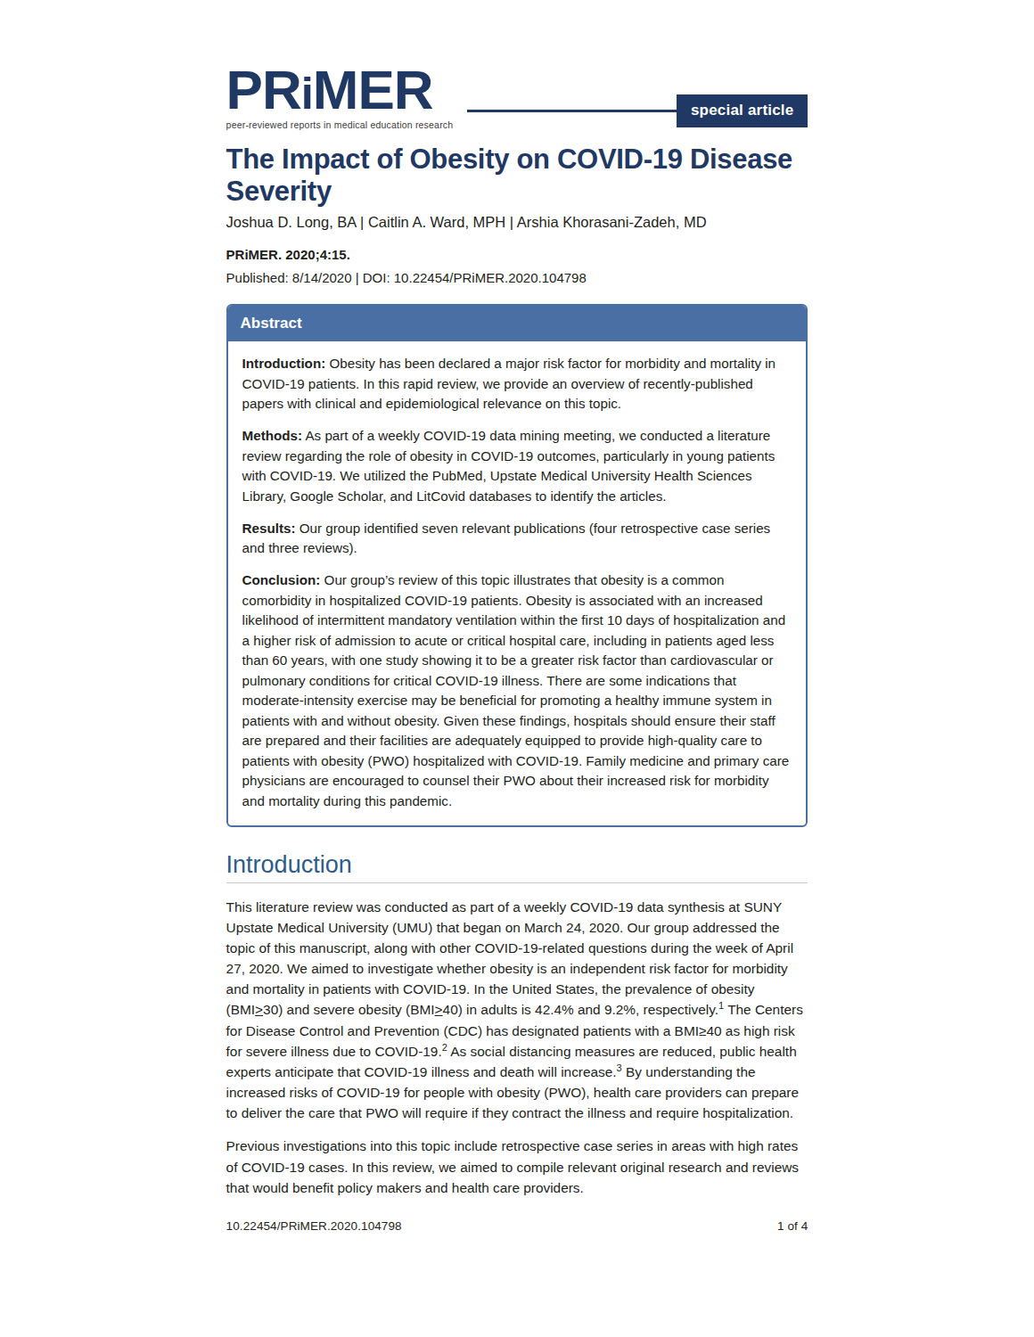PRi MER peer-reviewed reports in medical education research
special article
The Impact of Obesity on COVID-19 Disease Severity
Joshua D. Long, BA | Caitlin A. Ward, MPH | Arshia Khorasani-Zadeh, MD
PRiMER. 2020;4:15.
Published: 8/14/2020 | DOI: 10.22454/PRiMER.2020.104798
Abstract
Introduction: Obesity has been declared a major risk factor for morbidity and mortality in COVID-19 patients. In this rapid review, we provide an overview of recently-published papers with clinical and epidemiological relevance on this topic.
Methods: As part of a weekly COVID-19 data mining meeting, we conducted a literature review regarding the role of obesity in COVID-19 outcomes, particularly in young patients with COVID-19. We utilized the PubMed, Upstate Medical University Health Sciences Library, Google Scholar, and LitCovid databases to identify the articles.
Results: Our group identified seven relevant publications (four retrospective case series and three reviews).
Conclusion: Our group’s review of this topic illustrates that obesity is a common comorbidity in hospitalized COVID-19 patients. Obesity is associated with an increased likelihood of intermittent mandatory ventilation within the first 10 days of hospitalization and a higher risk of admission to acute or critical hospital care, including in patients aged less than 60 years, with one study showing it to be a greater risk factor than cardiovascular or pulmonary conditions for critical COVID-19 illness. There are some indications that moderate-intensity exercise may be beneficial for promoting a healthy immune system in patients with and without obesity. Given these findings, hospitals should ensure their staff are prepared and their facilities are adequately equipped to provide high-quality care to patients with obesity (PWO) hospitalized with COVID-19. Family medicine and primary care physicians are encouraged to counsel their PWO about their increased risk for morbidity and mortality during this pandemic.
Introduction
This literature review was conducted as part of a weekly COVID-19 data synthesis at SUNY Upstate Medical University (UMU) that began on March 24, 2020. Our group addressed the topic of this manuscript, along with other COVID-19-related questions during the week of April 27, 2020. We aimed to investigate whether obesity is an independent risk factor for morbidity and mortality in patients with COVID-19. In the United States, the prevalence of obesity (BMI>30) and severe obesity (BMI>40) in adults is 42.4% and 9.2%, respectively.1 The Centers for Disease Control and Prevention (CDC) has designated patients with a BMI≥40 as high risk for severe illness due to COVID-19.2 As social distancing measures are reduced, public health experts anticipate that COVID-19 illness and death will increase.3 By understanding the increased risks of COVID-19 for people with obesity (PWO), health care providers can prepare to deliver the care that PWO will require if they contract the illness and require hospitalization.
Previous investigations into this topic include retrospective case series in areas with high rates of COVID-19 cases. In this review, we aimed to compile relevant original research and reviews that would benefit policy makers and health care providers.
10.22454/PRiMER.2020.104798 1 of 4